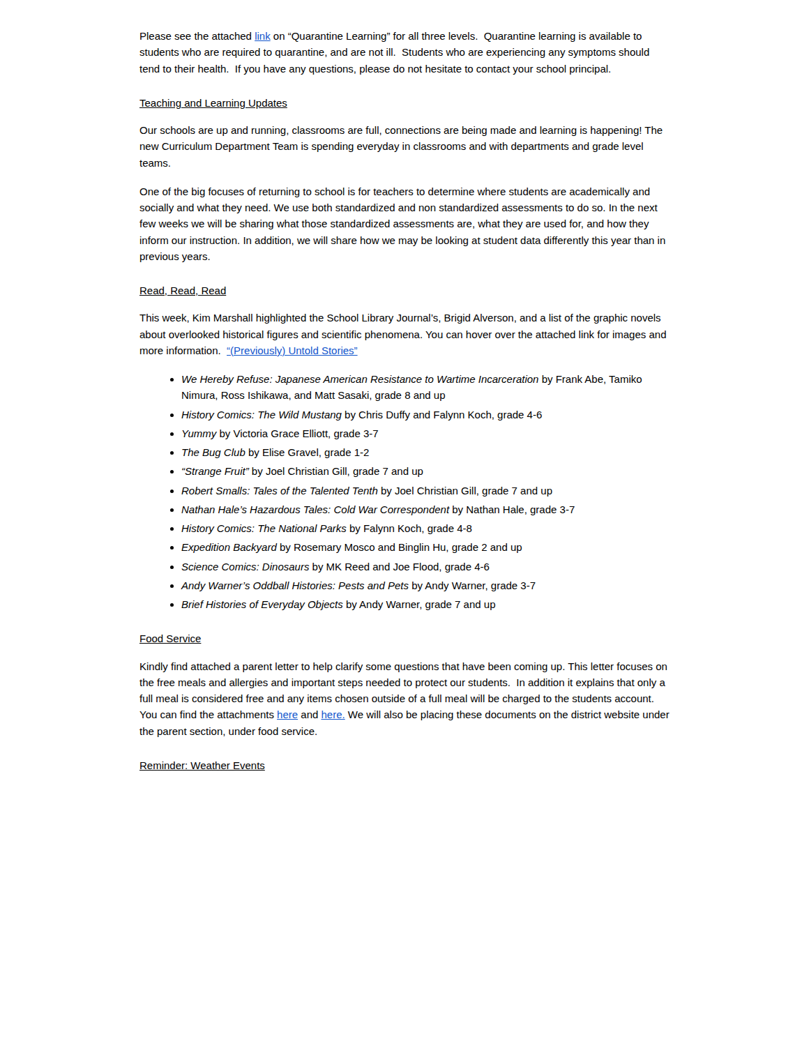Please see the attached link on “Quarantine Learning” for all three levels. Quarantine learning is available to students who are required to quarantine, and are not ill. Students who are experiencing any symptoms should tend to their health. If you have any questions, please do not hesitate to contact your school principal.
Teaching and Learning Updates
Our schools are up and running, classrooms are full, connections are being made and learning is happening! The new Curriculum Department Team is spending everyday in classrooms and with departments and grade level teams.
One of the big focuses of returning to school is for teachers to determine where students are academically and socially and what they need. We use both standardized and non standardized assessments to do so. In the next few weeks we will be sharing what those standardized assessments are, what they are used for, and how they inform our instruction. In addition, we will share how we may be looking at student data differently this year than in previous years.
Read, Read, Read
This week, Kim Marshall highlighted the School Library Journal’s, Brigid Alverson, and a list of the graphic novels about overlooked historical figures and scientific phenomena. You can hover over the attached link for images and more information. “(Previously) Untold Stories”
We Hereby Refuse: Japanese American Resistance to Wartime Incarceration by Frank Abe, Tamiko Nimura, Ross Ishikawa, and Matt Sasaki, grade 8 and up
History Comics: The Wild Mustang by Chris Duffy and Falynn Koch, grade 4-6
Yummy by Victoria Grace Elliott, grade 3-7
The Bug Club by Elise Gravel, grade 1-2
“Strange Fruit” by Joel Christian Gill, grade 7 and up
Robert Smalls: Tales of the Talented Tenth by Joel Christian Gill, grade 7 and up
Nathan Hale’s Hazardous Tales: Cold War Correspondent by Nathan Hale, grade 3-7
History Comics: The National Parks by Falynn Koch, grade 4-8
Expedition Backyard by Rosemary Mosco and Binglin Hu, grade 2 and up
Science Comics: Dinosaurs by MK Reed and Joe Flood, grade 4-6
Andy Warner’s Oddball Histories: Pests and Pets by Andy Warner, grade 3-7
Brief Histories of Everyday Objects by Andy Warner, grade 7 and up
Food Service
Kindly find attached a parent letter to help clarify some questions that have been coming up. This letter focuses on the free meals and allergies and important steps needed to protect our students. In addition it explains that only a full meal is considered free and any items chosen outside of a full meal will be charged to the students account. You can find the attachments here and here. We will also be placing these documents on the district website under the parent section, under food service.
Reminder: Weather Events